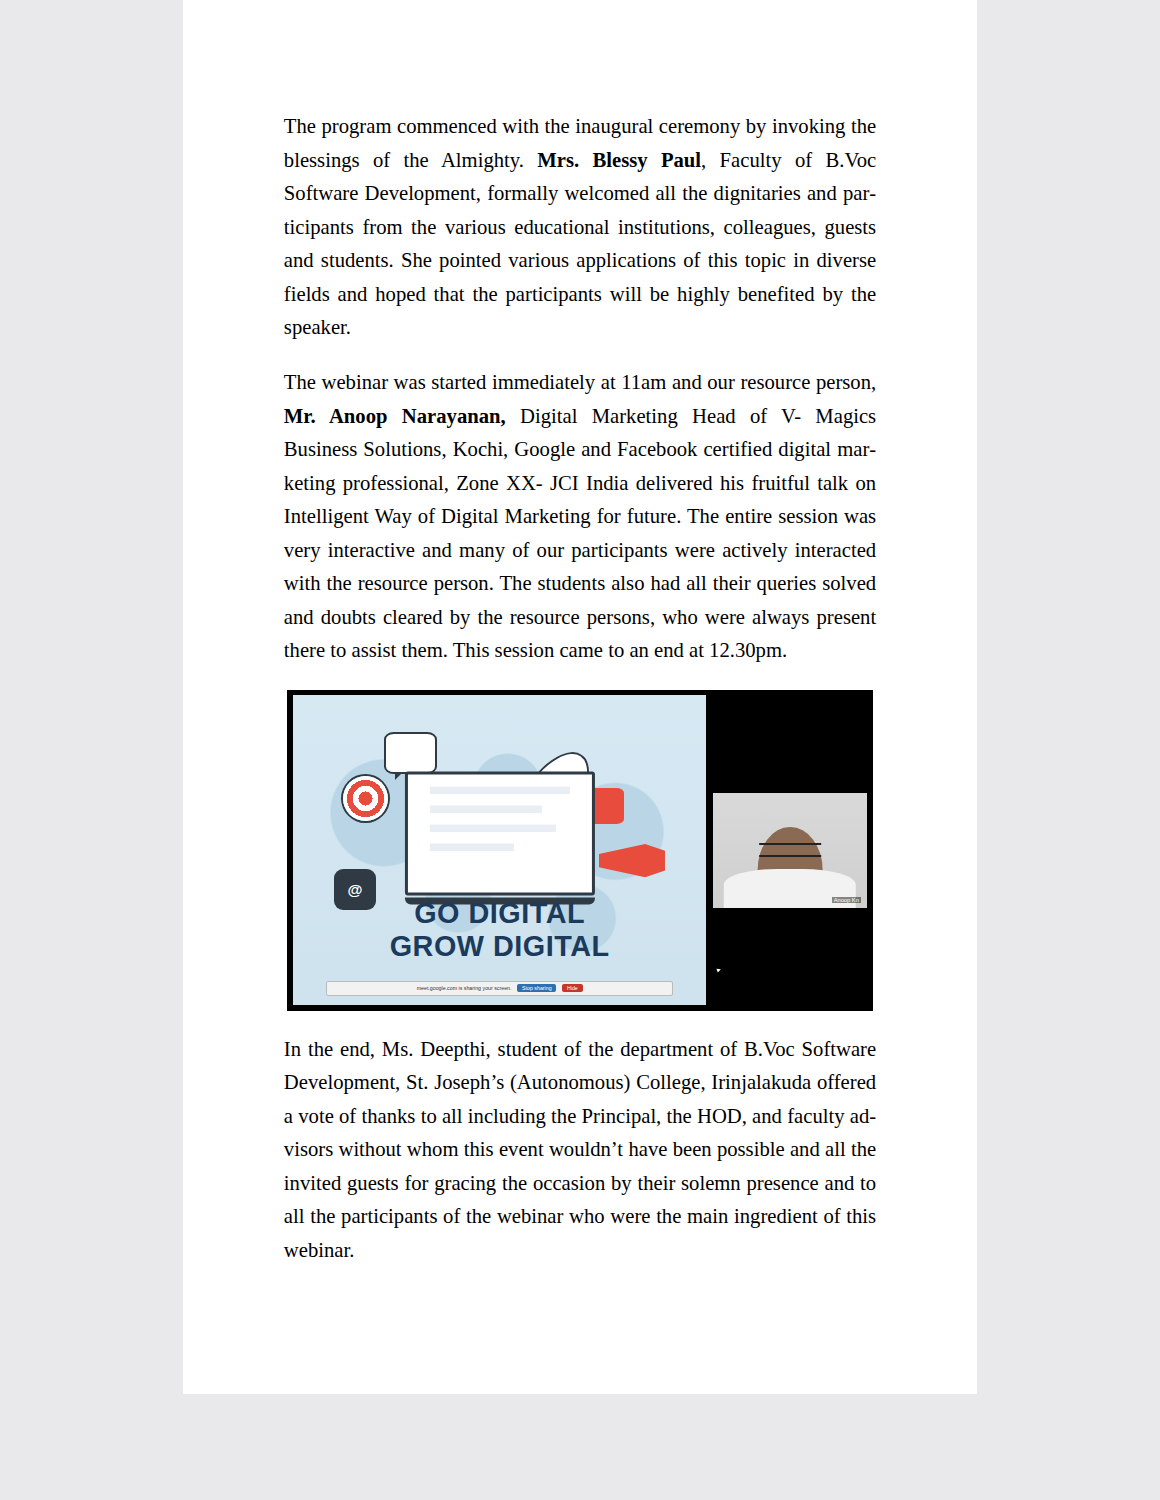The program commenced with the inaugural ceremony by invoking the blessings of the Almighty. Mrs. Blessy Paul, Faculty of B.Voc Software Development, formally welcomed all the dignitaries and participants from the various educational institutions, colleagues, guests and students. She pointed various applications of this topic in diverse fields and hoped that the participants will be highly benefited by the speaker.
The webinar was started immediately at 11am and our resource person, Mr. Anoop Narayanan, Digital Marketing Head of V- Magics Business Solutions, Kochi, Google and Facebook certified digital marketing professional, Zone XX- JCI India delivered his fruitful talk on Intelligent Way of Digital Marketing for future. The entire session was very interactive and many of our participants were actively interacted with the resource person. The students also had all their queries solved and doubts cleared by the resource persons, who were always present there to assist them. This session came to an end at 12.30pm.
@
GO DIGITAL
GROW DIGITAL
meet.google.com is sharing your screen. Stop sharing Hide
Anoop Kn
In the end, Ms. Deepthi, student of the department of B.Voc Software Development, St. Joseph’s (Autonomous) College, Irinjalakuda offered a vote of thanks to all including the Principal, the HOD, and faculty advisors without whom this event wouldn’t have been possible and all the invited guests for gracing the occasion by their solemn presence and to all the participants of the webinar who were the main ingredient of this webinar.